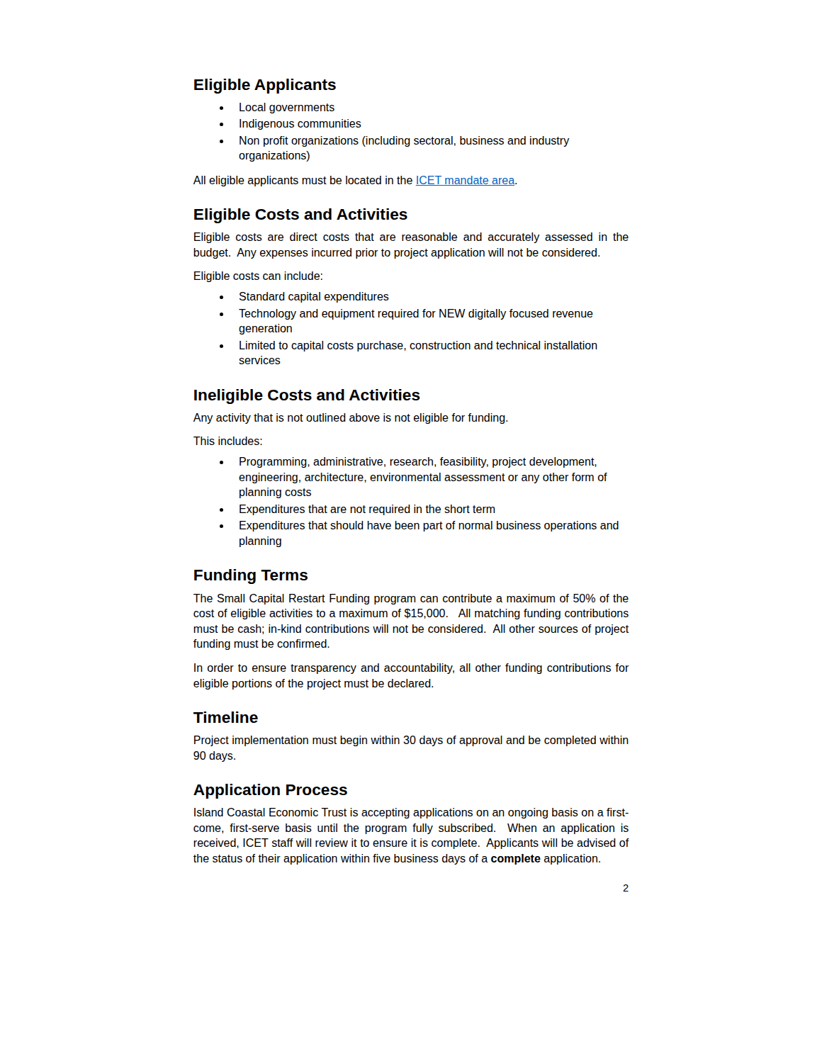Eligible Applicants
Local governments
Indigenous communities
Non profit organizations (including sectoral, business and industry organizations)
All eligible applicants must be located in the ICET mandate area.
Eligible Costs and Activities
Eligible costs are direct costs that are reasonable and accurately assessed in the budget. Any expenses incurred prior to project application will not be considered.
Eligible costs can include:
Standard capital expenditures
Technology and equipment required for NEW digitally focused revenue generation
Limited to capital costs purchase, construction and technical installation services
Ineligible Costs and Activities
Any activity that is not outlined above is not eligible for funding.
This includes:
Programming, administrative, research, feasibility, project development, engineering, architecture, environmental assessment or any other form of planning costs
Expenditures that are not required in the short term
Expenditures that should have been part of normal business operations and planning
Funding Terms
The Small Capital Restart Funding program can contribute a maximum of 50% of the cost of eligible activities to a maximum of $15,000. All matching funding contributions must be cash; in-kind contributions will not be considered. All other sources of project funding must be confirmed.
In order to ensure transparency and accountability, all other funding contributions for eligible portions of the project must be declared.
Timeline
Project implementation must begin within 30 days of approval and be completed within 90 days.
Application Process
Island Coastal Economic Trust is accepting applications on an ongoing basis on a first-come, first-serve basis until the program fully subscribed. When an application is received, ICET staff will review it to ensure it is complete. Applicants will be advised of the status of their application within five business days of a complete application.
2